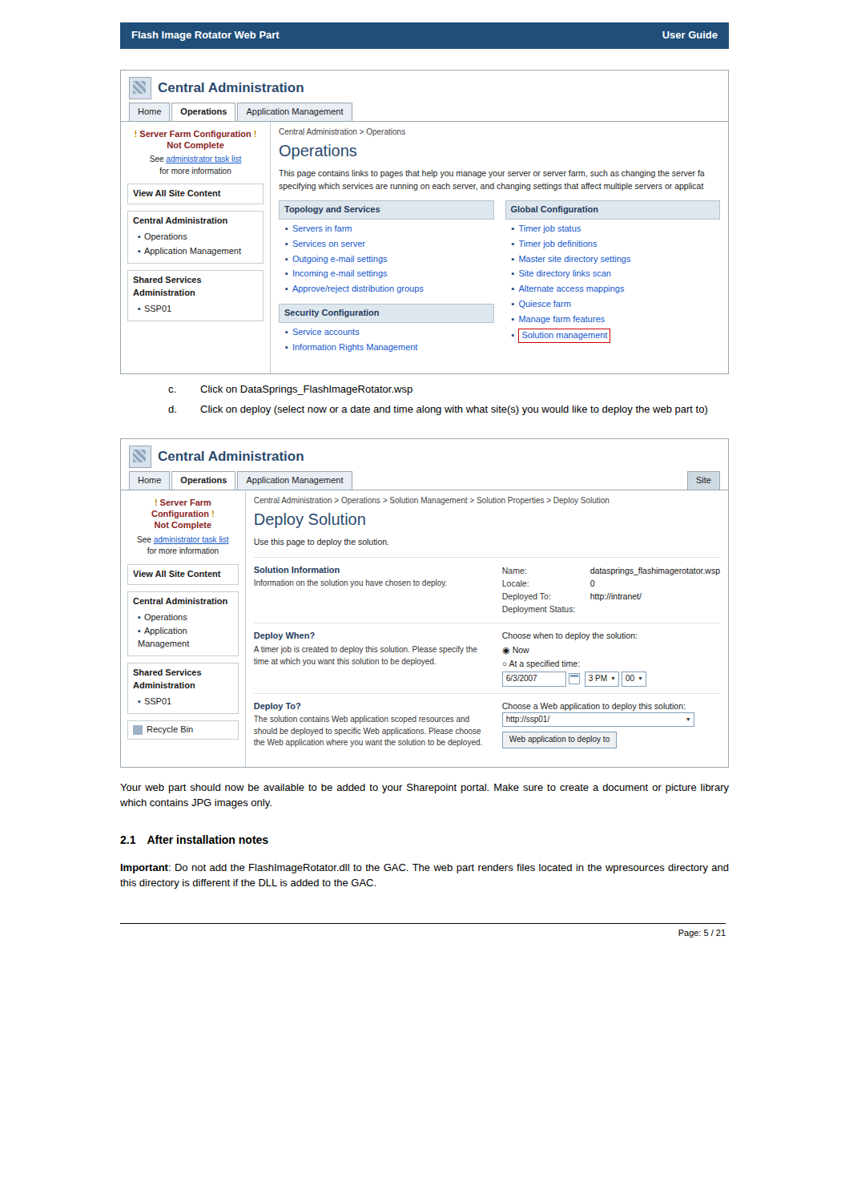Flash Image Rotator Web Part
User Guide
Central Administration
Home
Operations
Application Management
! Server Farm Configuration !
Not Complete
See administrator task list
for more information
View All Site Content
Central Administration
Operations
Application Management
Shared Services Administration
SSP01
Central Administration > Operations
Operations
This page contains links to pages that help you manage your server or server farm, such as changing the server fa
specifying which services are running on each server, and changing settings that affect multiple servers or applicat
Topology and Services
Servers in farm
Services on server
Outgoing e-mail settings
Incoming e-mail settings
Approve/reject distribution groups
Security Configuration
Service accounts
Information Rights Management
Global Configuration
Timer job status
Timer job definitions
Master site directory settings
Site directory links scan
Alternate access mappings
Quiesce farm
Manage farm features
Solution management
c.
Click on DataSprings_FlashImageRotator.wsp
d.
Click on deploy (select now or a date and time along with what site(s) you would like to deploy the web part to)
Central Administration
Home
Operations
Application Management
Site
! Server Farm Configuration !
Not Complete
See administrator task list
for more information
View All Site Content
Central Administration
Operations
Application Management
Shared Services Administration
SSP01
Recycle Bin
Central Administration > Operations > Solution Management > Solution Properties > Deploy Solution
Deploy Solution
Use this page to deploy the solution.
Solution Information
Information on the solution you have chosen to deploy.
Name:
datasprings_flashimagerotator.wsp
Locale:
0
Deployed To:
http://intranet/
Deployment Status:
Deploy When?
A timer job is created to deploy this solution. Please specify the time at which you want this solution to be deployed.
Choose when to deploy the solution:
◉ Now
○ At a specified time:
6/3/2007 3 PM 00
Deploy To?
The solution contains Web application scoped resources and should be deployed to specific Web applications. Please choose the Web application where you want the solution to be deployed.
Choose a Web application to deploy this solution:
http://ssp01/
Web application to deploy to
Your web part should now be available to be added to your Sharepoint portal. Make sure to create a document or picture library which contains JPG images only.
2.1 After installation notes
Important: Do not add the FlashImageRotator.dll to the GAC. The web part renders files located in the wpresources directory and this directory is different if the DLL is added to the GAC.
Page: 5 / 21